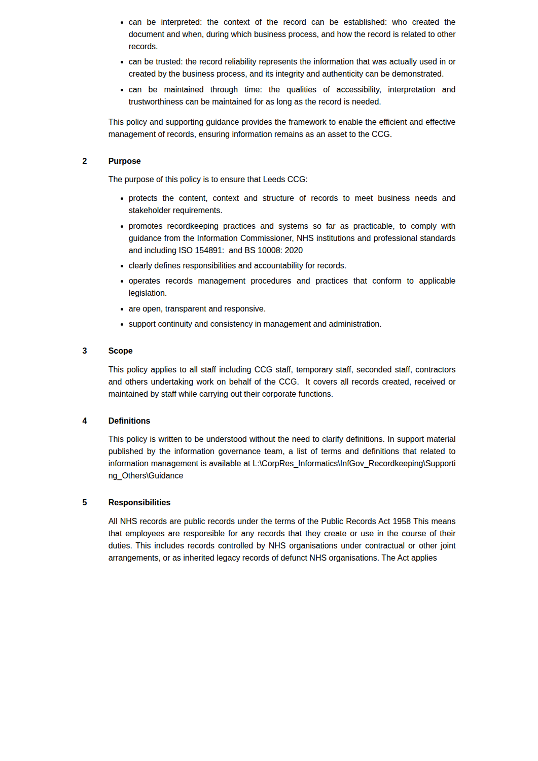can be interpreted: the context of the record can be established: who created the document and when, during which business process, and how the record is related to other records.
can be trusted: the record reliability represents the information that was actually used in or created by the business process, and its integrity and authenticity can be demonstrated.
can be maintained through time: the qualities of accessibility, interpretation and trustworthiness can be maintained for as long as the record is needed.
This policy and supporting guidance provides the framework to enable the efficient and effective management of records, ensuring information remains as an asset to the CCG.
2 Purpose
The purpose of this policy is to ensure that Leeds CCG:
protects the content, context and structure of records to meet business needs and stakeholder requirements.
promotes recordkeeping practices and systems so far as practicable, to comply with guidance from the Information Commissioner, NHS institutions and professional standards and including ISO 154891: and BS 10008: 2020
clearly defines responsibilities and accountability for records.
operates records management procedures and practices that conform to applicable legislation.
are open, transparent and responsive.
support continuity and consistency in management and administration.
3 Scope
This policy applies to all staff including CCG staff, temporary staff, seconded staff, contractors and others undertaking work on behalf of the CCG. It covers all records created, received or maintained by staff while carrying out their corporate functions.
4 Definitions
This policy is written to be understood without the need to clarify definitions. In support material published by the information governance team, a list of terms and definitions that related to information management is available at L:\CorpRes_Informatics\InfGov_Recordkeeping\Supporting_Others\Guidance
5 Responsibilities
All NHS records are public records under the terms of the Public Records Act 1958 This means that employees are responsible for any records that they create or use in the course of their duties. This includes records controlled by NHS organisations under contractual or other joint arrangements, or as inherited legacy records of defunct NHS organisations. The Act applies